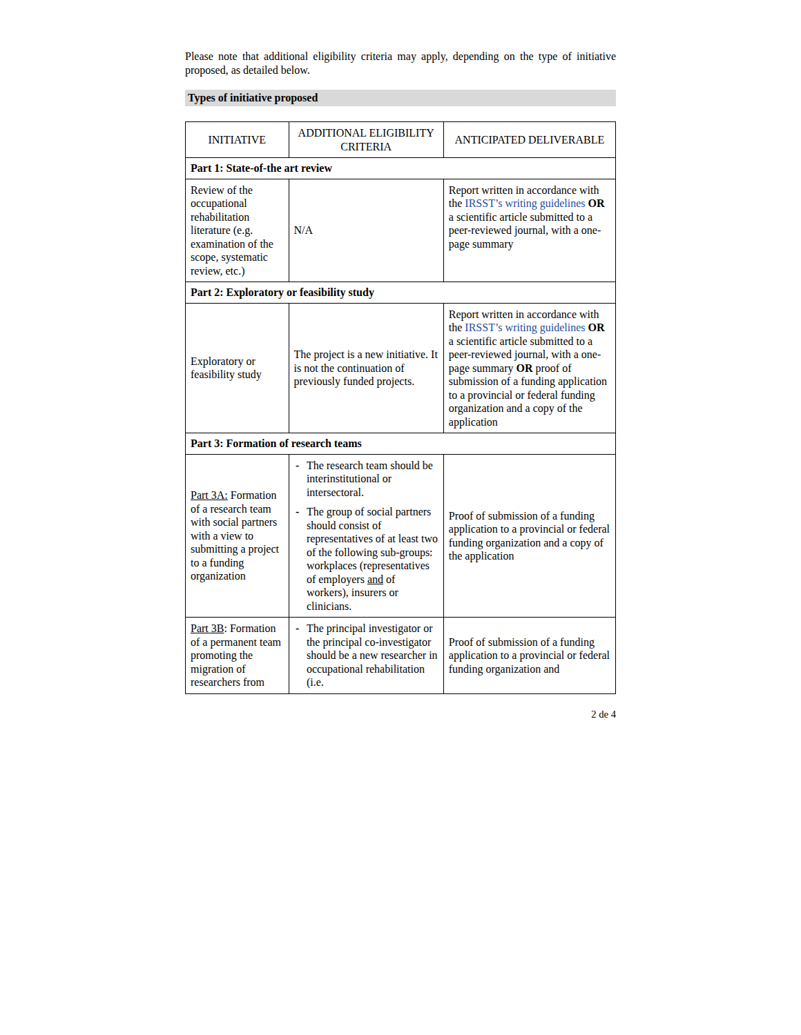Please note that additional eligibility criteria may apply, depending on the type of initiative proposed, as detailed below.
Types of initiative proposed
| INITIATIVE | ADDITIONAL ELIGIBILITY CRITERIA | ANTICIPATED DELIVERABLE |
| --- | --- | --- |
| Part 1: State-of-the art review |
| Review of the occupational rehabilitation literature (e.g. examination of the scope, systematic review, etc.) | N/A | Report written in accordance with the IRSST’s writing guidelines OR a scientific article submitted to a peer-reviewed journal, with a one-page summary |
| Part 2: Exploratory or feasibility study |
| Exploratory or feasibility study | The project is a new initiative. It is not the continuation of previously funded projects. | Report written in accordance with the IRSST’s writing guidelines OR a scientific article submitted to a peer-reviewed journal, with a one-page summary OR proof of submission of a funding application to a provincial or federal funding organization and a copy of the application |
| Part 3: Formation of research teams |
| Part 3A: Formation of a research team with social partners with a view to submitting a project to a funding organization | The research team should be interinstitutional or intersectoral. The group of social partners should consist of representatives of at least two of the following sub-groups: workplaces (representatives of employers and of workers), insurers or clinicians. | Proof of submission of a funding application to a provincial or federal funding organization and a copy of the application |
| Part 3B : Formation of a permanent team promoting the migration of researchers from | The principal investigator or the principal co-investigator should be a new researcher in occupational rehabilitation (i.e. | Proof of submission of a funding application to a provincial or federal funding organization and |
2 de 4